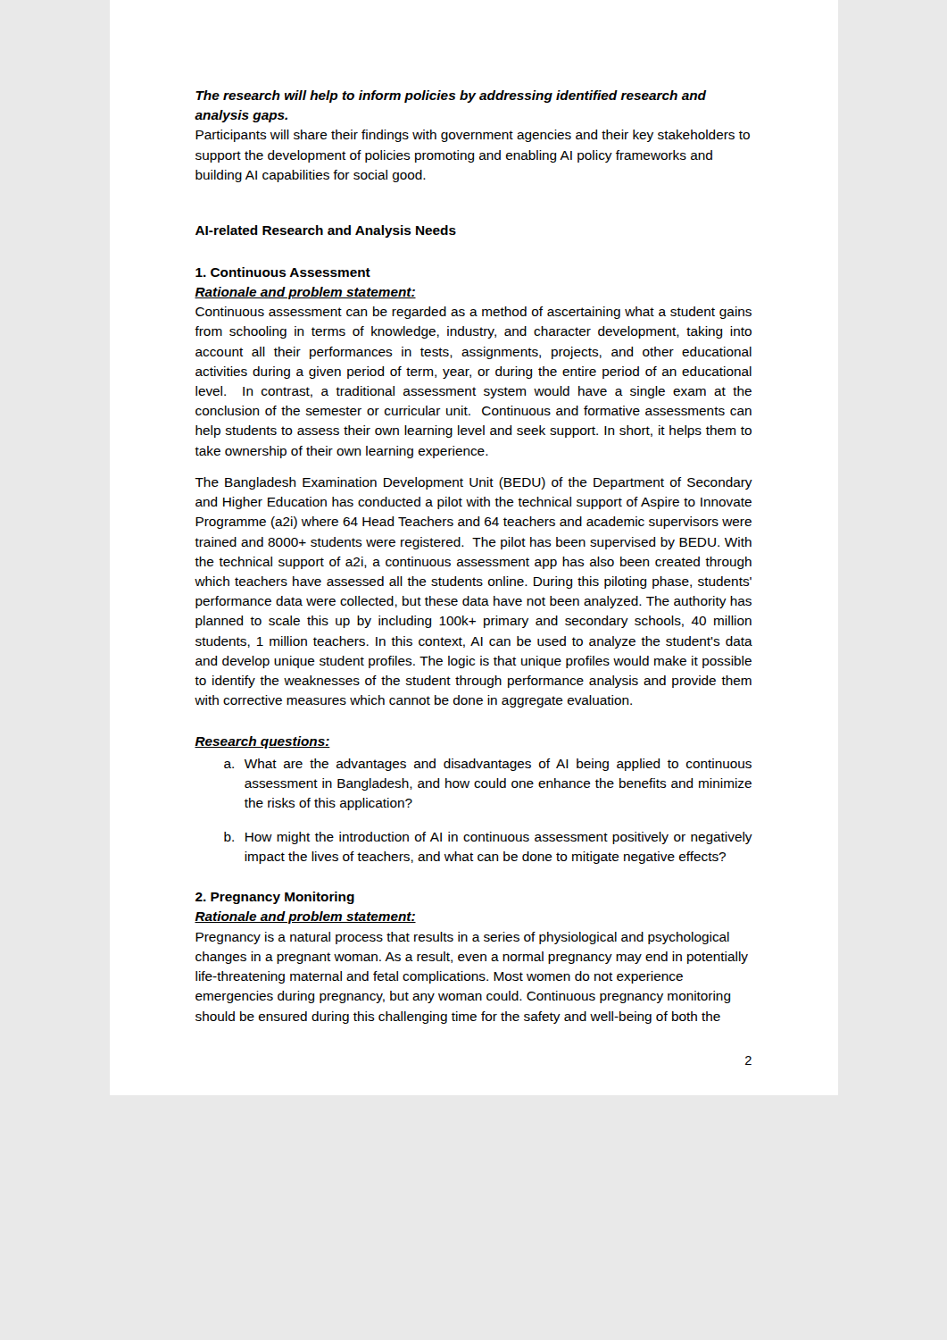The research will help to inform policies by addressing identified research and analysis gaps.
Participants will share their findings with government agencies and their key stakeholders to support the development of policies promoting and enabling AI policy frameworks and building AI capabilities for social good.
AI-related Research and Analysis Needs
1. Continuous Assessment
Rationale and problem statement:
Continuous assessment can be regarded as a method of ascertaining what a student gains from schooling in terms of knowledge, industry, and character development, taking into account all their performances in tests, assignments, projects, and other educational activities during a given period of term, year, or during the entire period of an educational level. In contrast, a traditional assessment system would have a single exam at the conclusion of the semester or curricular unit. Continuous and formative assessments can help students to assess their own learning level and seek support. In short, it helps them to take ownership of their own learning experience.
The Bangladesh Examination Development Unit (BEDU) of the Department of Secondary and Higher Education has conducted a pilot with the technical support of Aspire to Innovate Programme (a2i) where 64 Head Teachers and 64 teachers and academic supervisors were trained and 8000+ students were registered. The pilot has been supervised by BEDU. With the technical support of a2i, a continuous assessment app has also been created through which teachers have assessed all the students online. During this piloting phase, students' performance data were collected, but these data have not been analyzed. The authority has planned to scale this up by including 100k+ primary and secondary schools, 40 million students, 1 million teachers. In this context, AI can be used to analyze the student's data and develop unique student profiles. The logic is that unique profiles would make it possible to identify the weaknesses of the student through performance analysis and provide them with corrective measures which cannot be done in aggregate evaluation.
Research questions:
What are the advantages and disadvantages of AI being applied to continuous assessment in Bangladesh, and how could one enhance the benefits and minimize the risks of this application?
How might the introduction of AI in continuous assessment positively or negatively impact the lives of teachers, and what can be done to mitigate negative effects?
2. Pregnancy Monitoring
Rationale and problem statement:
Pregnancy is a natural process that results in a series of physiological and psychological changes in a pregnant woman. As a result, even a normal pregnancy may end in potentially life-threatening maternal and fetal complications. Most women do not experience emergencies during pregnancy, but any woman could. Continuous pregnancy monitoring should be ensured during this challenging time for the safety and well-being of both the
2